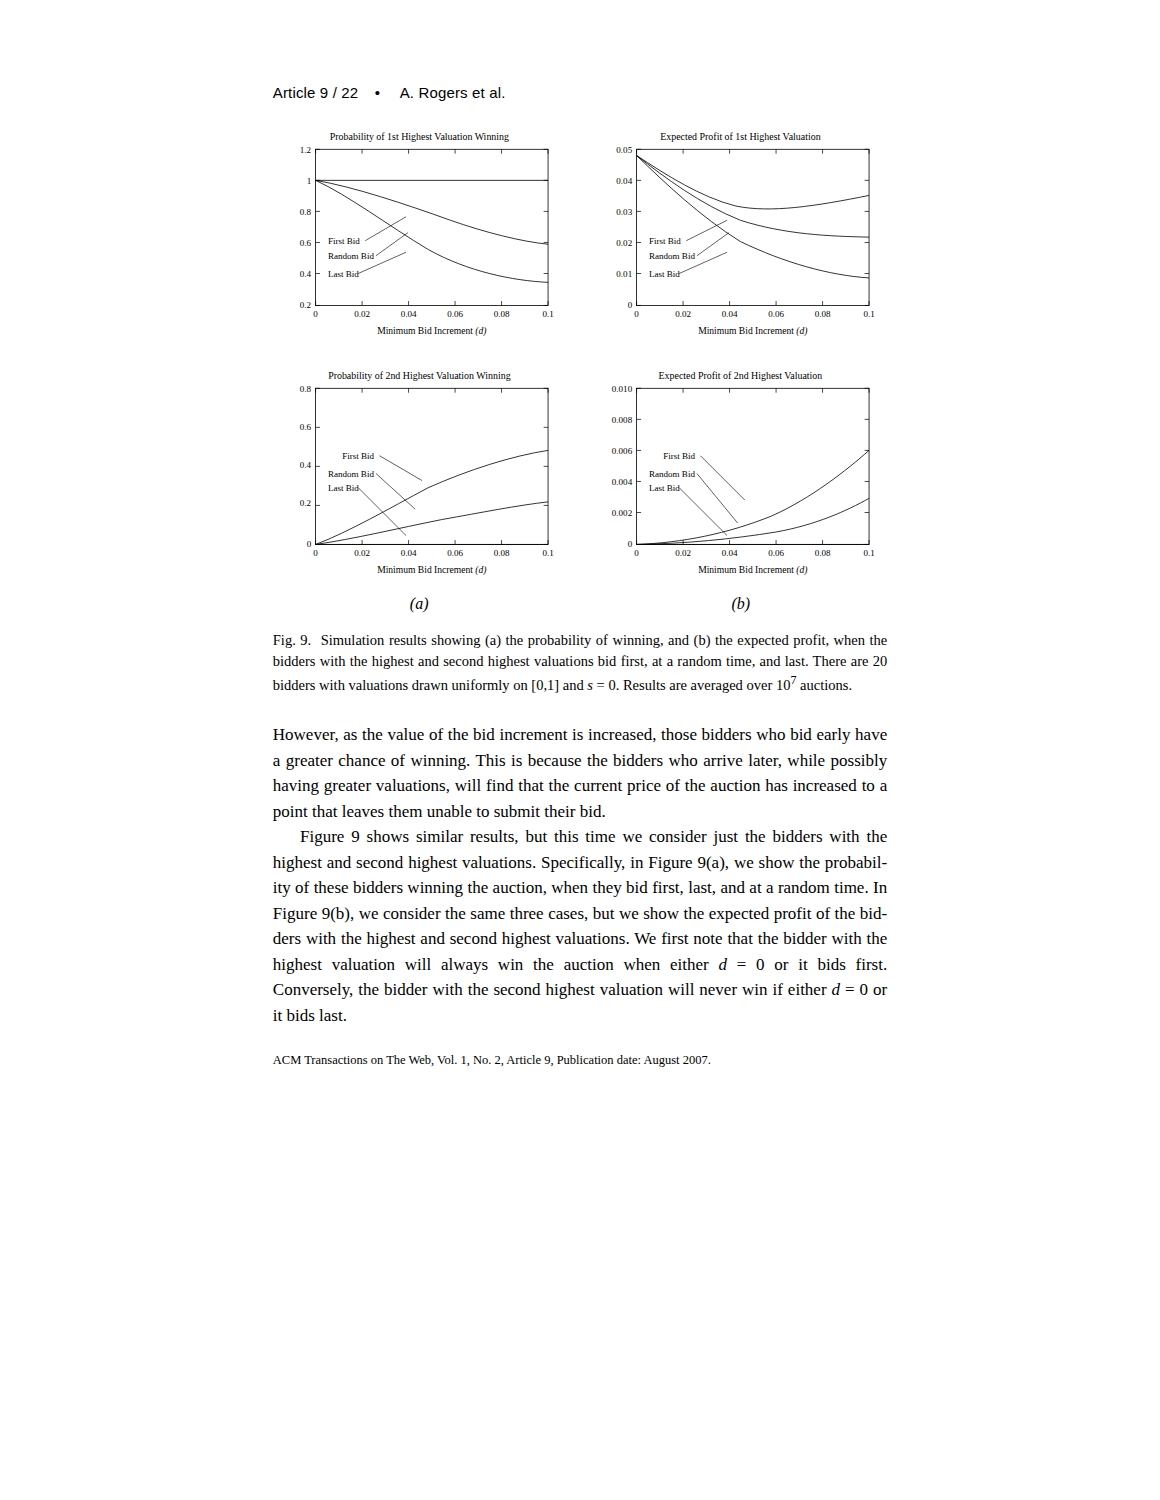Article 9 / 22•A. Rogers et al.
Probability of 1st Highest Valuation Winning 1.2 1 0.8 0.6 0.4 0.2 0 0.02 0.04 0.06 0.08 0.1 Minimum Bid Increment (d) First Bid Random Bid Last Bid
Expected Profit of 1st Highest Valuation 0.05 0.04 0.03 0.02 0.01 0 0 0.02 0.04 0.06 0.08 0.1 Minimum Bid Increment (d) First Bid Random Bid Last Bid
Probability of 2nd Highest Valuation Winning 0.8 0.6 0.4 0.2 0 0 0.02 0.04 0.06 0.08 0.1 Minimum Bid Increment (d) First Bid Random Bid Last Bid
Expected Profit of 2nd Highest Valuation 0.010 0.008 0.006 0.004 0.002 0 0 0.02 0.04 0.06 0.08 0.1 Minimum Bid Increment (d) First Bid Random Bid Last Bid
(a)
(b)
Fig. 9. Simulation results showing (a) the probability of winning, and (b) the expected profit, when the bidders with the highest and second highest valuations bid first, at a random time, and last. There are 20 bidders with valuations drawn uniformly on [0,1] and s = 0. Results are averaged over 107 auctions.
However, as the value of the bid increment is increased, those bidders who bid early have a greater chance of winning. This is because the bidders who arrive later, while possibly having greater valuations, will find that the current price of the auction has increased to a point that leaves them unable to submit their bid.
Figure 9 shows similar results, but this time we consider just the bidders with the highest and second highest valuations. Specifically, in Figure 9(a), we show the probability of these bidders winning the auction, when they bid first, last, and at a random time. In Figure 9(b), we consider the same three cases, but we show the expected profit of the bidders with the highest and second highest valuations. We first note that the bidder with the highest valuation will always win the auction when either d = 0 or it bids first. Conversely, the bidder with the second highest valuation will never win if either d = 0 or it bids last.
ACM Transactions on The Web, Vol. 1, No. 2, Article 9, Publication date: August 2007.